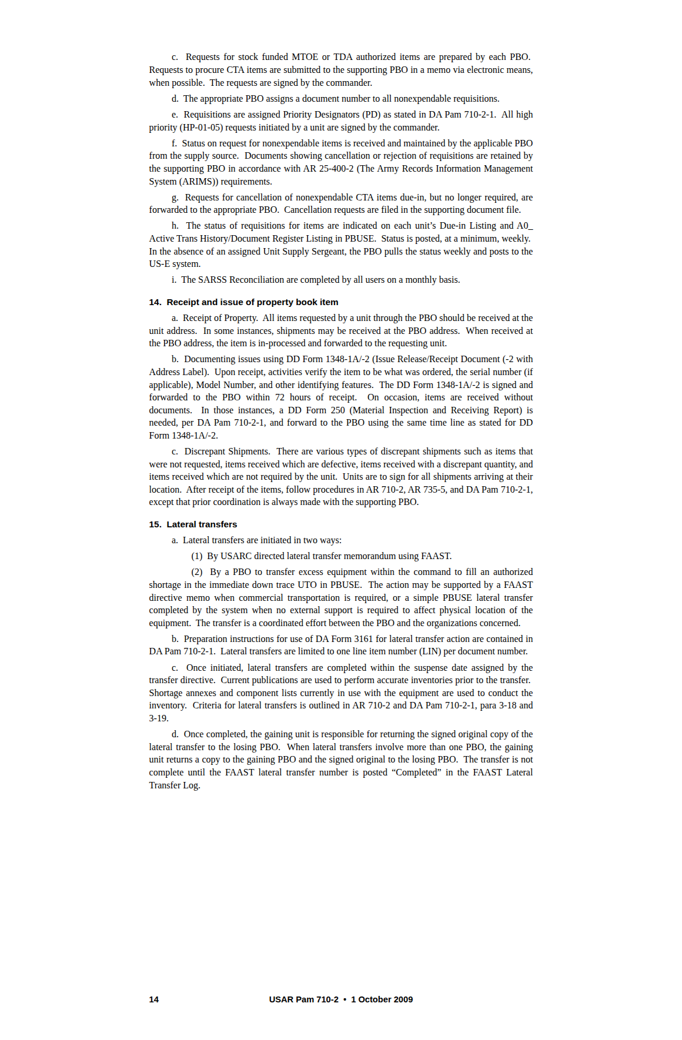c. Requests for stock funded MTOE or TDA authorized items are prepared by each PBO. Requests to procure CTA items are submitted to the supporting PBO in a memo via electronic means, when possible. The requests are signed by the commander.
d. The appropriate PBO assigns a document number to all nonexpendable requisitions.
e. Requisitions are assigned Priority Designators (PD) as stated in DA Pam 710-2-1. All high priority (HP-01-05) requests initiated by a unit are signed by the commander.
f. Status on request for nonexpendable items is received and maintained by the applicable PBO from the supply source. Documents showing cancellation or rejection of requisitions are retained by the supporting PBO in accordance with AR 25-400-2 (The Army Records Information Management System (ARIMS)) requirements.
g. Requests for cancellation of nonexpendable CTA items due-in, but no longer required, are forwarded to the appropriate PBO. Cancellation requests are filed in the supporting document file.
h. The status of requisitions for items are indicated on each unit’s Due-in Listing and A0_ Active Trans History/Document Register Listing in PBUSE. Status is posted, at a minimum, weekly. In the absence of an assigned Unit Supply Sergeant, the PBO pulls the status weekly and posts to the US-E system.
i. The SARSS Reconciliation are completed by all users on a monthly basis.
14. Receipt and issue of property book item
a. Receipt of Property. All items requested by a unit through the PBO should be received at the unit address. In some instances, shipments may be received at the PBO address. When received at the PBO address, the item is in-processed and forwarded to the requesting unit.
b. Documenting issues using DD Form 1348-1A/-2 (Issue Release/Receipt Document (-2 with Address Label). Upon receipt, activities verify the item to be what was ordered, the serial number (if applicable), Model Number, and other identifying features. The DD Form 1348-1A/-2 is signed and forwarded to the PBO within 72 hours of receipt. On occasion, items are received without documents. In those instances, a DD Form 250 (Material Inspection and Receiving Report) is needed, per DA Pam 710-2-1, and forward to the PBO using the same time line as stated for DD Form 1348-1A/-2.
c. Discrepant Shipments. There are various types of discrepant shipments such as items that were not requested, items received which are defective, items received with a discrepant quantity, and items received which are not required by the unit. Units are to sign for all shipments arriving at their location. After receipt of the items, follow procedures in AR 710-2, AR 735-5, and DA Pam 710-2-1, except that prior coordination is always made with the supporting PBO.
15. Lateral transfers
a. Lateral transfers are initiated in two ways:
(1) By USARC directed lateral transfer memorandum using FAAST.
(2) By a PBO to transfer excess equipment within the command to fill an authorized shortage in the immediate down trace UTO in PBUSE. The action may be supported by a FAAST directive memo when commercial transportation is required, or a simple PBUSE lateral transfer completed by the system when no external support is required to affect physical location of the equipment. The transfer is a coordinated effort between the PBO and the organizations concerned.
b. Preparation instructions for use of DA Form 3161 for lateral transfer action are contained in DA Pam 710-2-1. Lateral transfers are limited to one line item number (LIN) per document number.
c. Once initiated, lateral transfers are completed within the suspense date assigned by the transfer directive. Current publications are used to perform accurate inventories prior to the transfer. Shortage annexes and component lists currently in use with the equipment are used to conduct the inventory. Criteria for lateral transfers is outlined in AR 710-2 and DA Pam 710-2-1, para 3-18 and 3-19.
d. Once completed, the gaining unit is responsible for returning the signed original copy of the lateral transfer to the losing PBO. When lateral transfers involve more than one PBO, the gaining unit returns a copy to the gaining PBO and the signed original to the losing PBO. The transfer is not complete until the FAAST lateral transfer number is posted “Completed” in the FAAST Lateral Transfer Log.
14
USAR Pam 710-2 • 1 October 2009